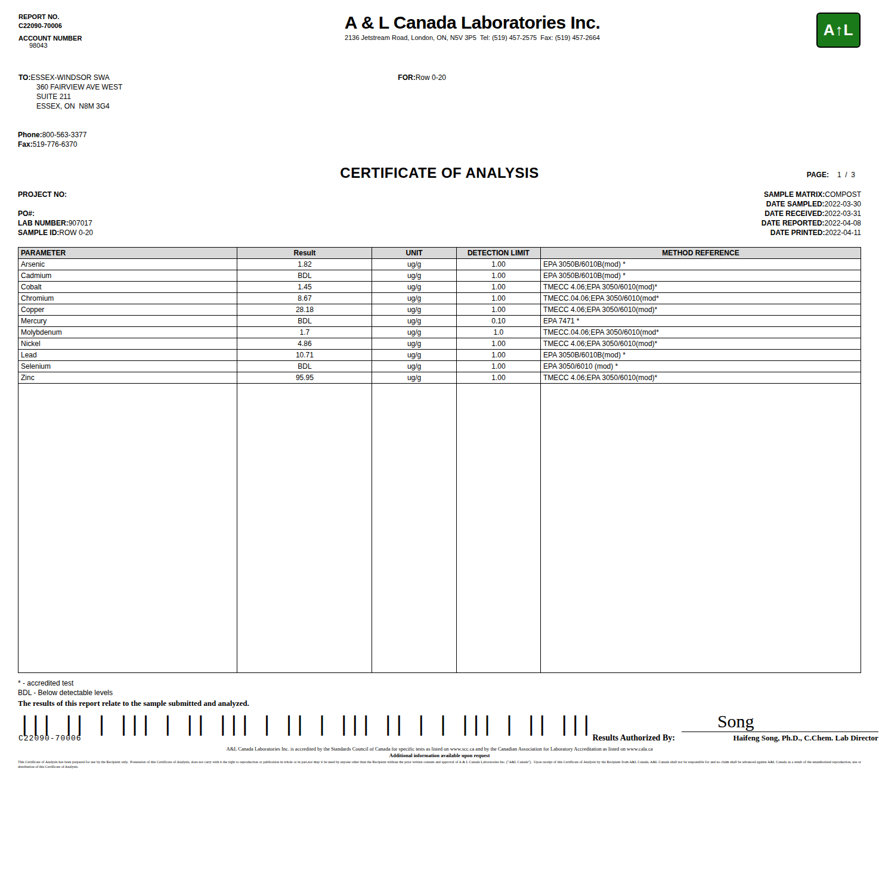| REPORT NO. C22090-70006 ACCOUNT NUMBER 98043 | A & L Canada Laboratories Inc. 2136 Jetstream Road, London, ON, N5V 3P5 Tel: (519) 457-2575 Fax: (519) 457-2664 | A↑L |
| TO: ESSEX-WINDSOR SWA 360 FAIRVIEW AVE WEST SUITE 211 ESSEX, ON N8M 3G4 | FOR: Row 0-20 |
Phone: 800-563-3377
Fax: 519-776-6370
CERTIFICATE OF ANALYSIS
PAGE:1 / 3
| PROJECT NO: | SAMPLE MATRIX: COMPOST |
| | DATE SAMPLED: 2022-03-30 |
| PO#: | DATE RECEIVED: 2022-03-31 |
| LAB NUMBER: 907017 | DATE REPORTED: 2022-04-08 |
| SAMPLE ID: ROW 0-20 | DATE PRINTED: 2022-04-11 |
| PARAMETER | Result | UNIT | DETECTION LIMIT | METHOD REFERENCE |
| --- | --- | --- | --- | --- |
| Arsenic | 1.82 | ug/g | 1.00 | EPA 3050B/6010B(mod) * |
| Cadmium | BDL | ug/g | 1.00 | EPA 3050B/6010B(mod) * |
| Cobalt | 1.45 | ug/g | 1.00 | TMECC 4.06;EPA 3050/6010(mod)* |
| Chromium | 8.67 | ug/g | 1.00 | TMECC.04.06;EPA 3050/6010(mod* |
| Copper | 28.18 | ug/g | 1.00 | TMECC 4.06;EPA 3050/6010(mod)* |
| Mercury | BDL | ug/g | 0.10 | EPA 7471 * |
| Molybdenum | 1.7 | ug/g | 1.0 | TMECC.04.06;EPA 3050/6010(mod* |
| Nickel | 4.86 | ug/g | 1.00 | TMECC 4.06;EPA 3050/6010(mod)* |
| Lead | 10.71 | ug/g | 1.00 | EPA 3050B/6010B(mod) * |
| Selenium | BDL | ug/g | 1.00 | EPA 3050/6010 (mod) * |
| Zinc | 95.95 | ug/g | 1.00 | TMECC 4.06;EPA 3050/6010(mod)* |
* - accredited test
BDL - Below detectable levels
The results of this report relate to the sample submitted and analyzed.
| /// // / /// / // /// / // / /// // / / /// / // /// C22090-70006 | Results Authorized By: | Song Haifeng Song, Ph.D., C.Chem. Lab Director |
A&L Canada Laboratories Inc. is accredited by the Standards Council of Canada for specific tests as listed on www.scc.ca and by the Canadian Association for Laboratory Accreditation as listed on www.cala.ca
Additional information available upon request
This Certificate of Analysis has been prepared for use by the Recipient only. Possession of this Certificate of Analysis, does not carry with it the right to reproduction or publication in whole or in part,nor may it be used by anyone other than the Recipient without the prior written consent and approval of A & L Canada Laboratories Inc. ("A&L Canada"). Upon receipt of this Certificate of Analysis by the Recipient from A&L Canada, A&L Canada shall not be responsible for and no claim shall be advanced against A&L Canada as a result of the unauthorized reproduction, use or distribution of this Certificate of Analysis.